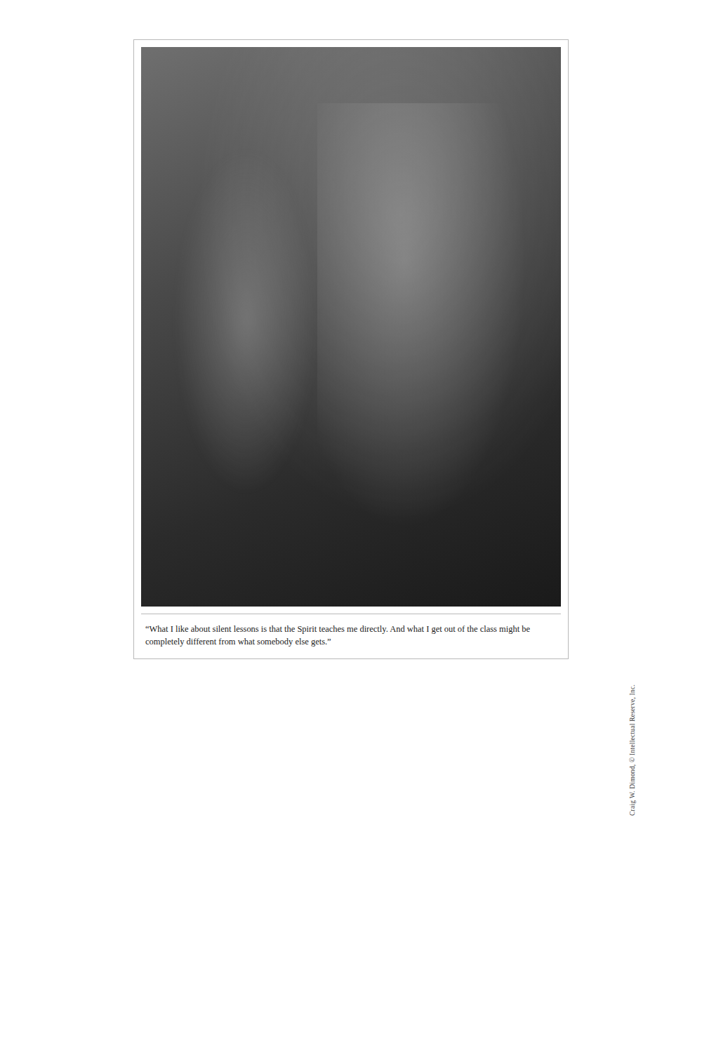“What I like about silent lessons is that the Spirit teaches me directly. And what I get out of the class might be completely different from what somebody else gets.”
Craig W. Dimond, © Intellectual Reserve, Inc.